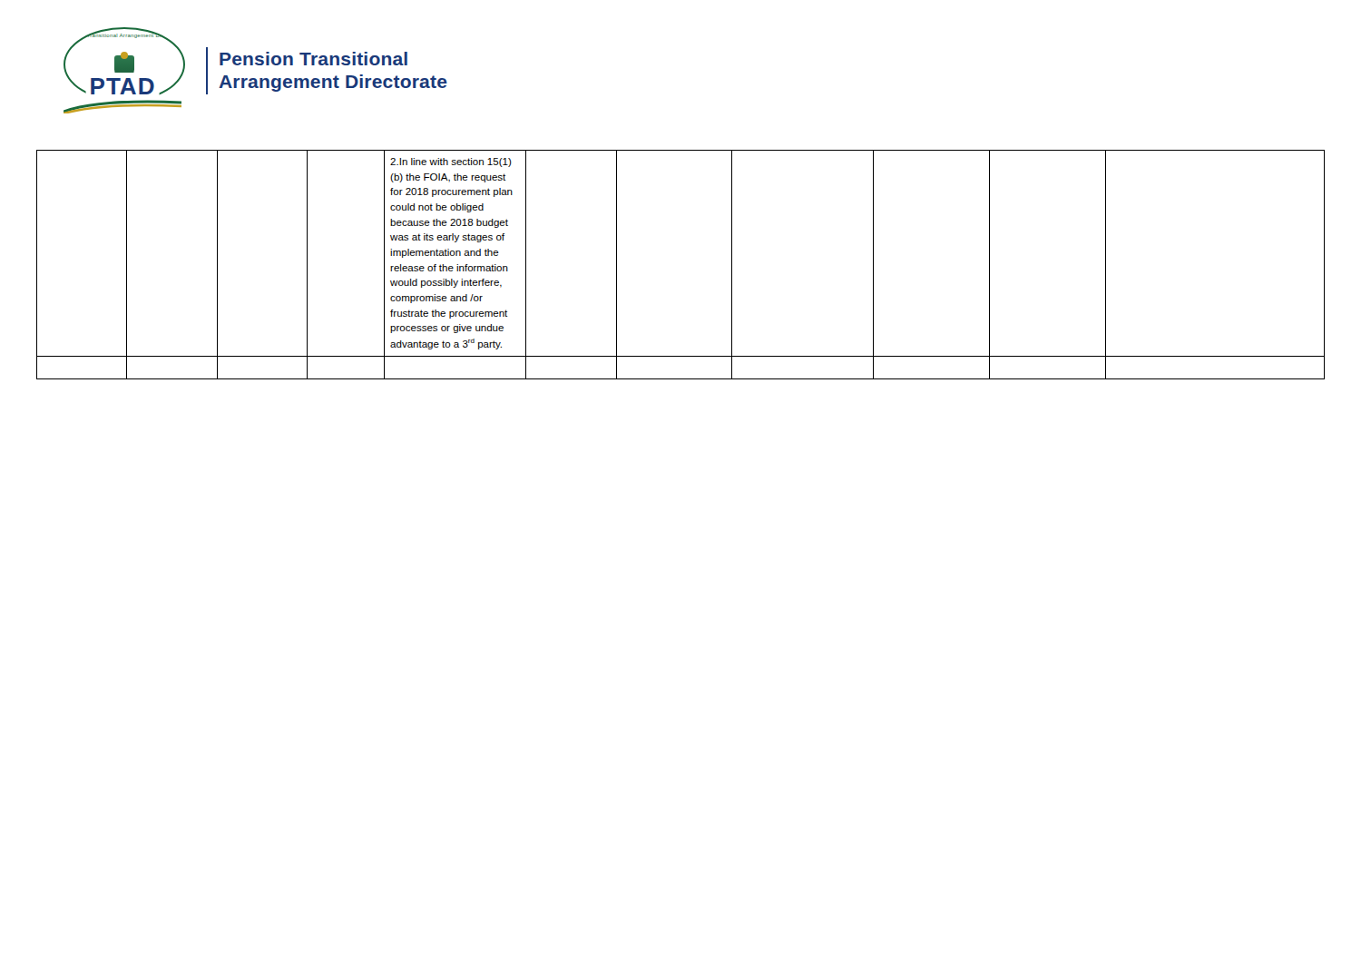Pension Transitional Arrangement Directorate
PTAD
Pension Transitional
Arrangement Directorate
| | | | | 2.In line with section 15(1)(b) the FOIA, the request for 2018 procurement plan could not be obliged because the 2018 budget was at its early stages of implementation and the release of the information would possibly interfere, compromise and /or frustrate the procurement processes or give undue advantage to a 3 rd party. | | | | | | |